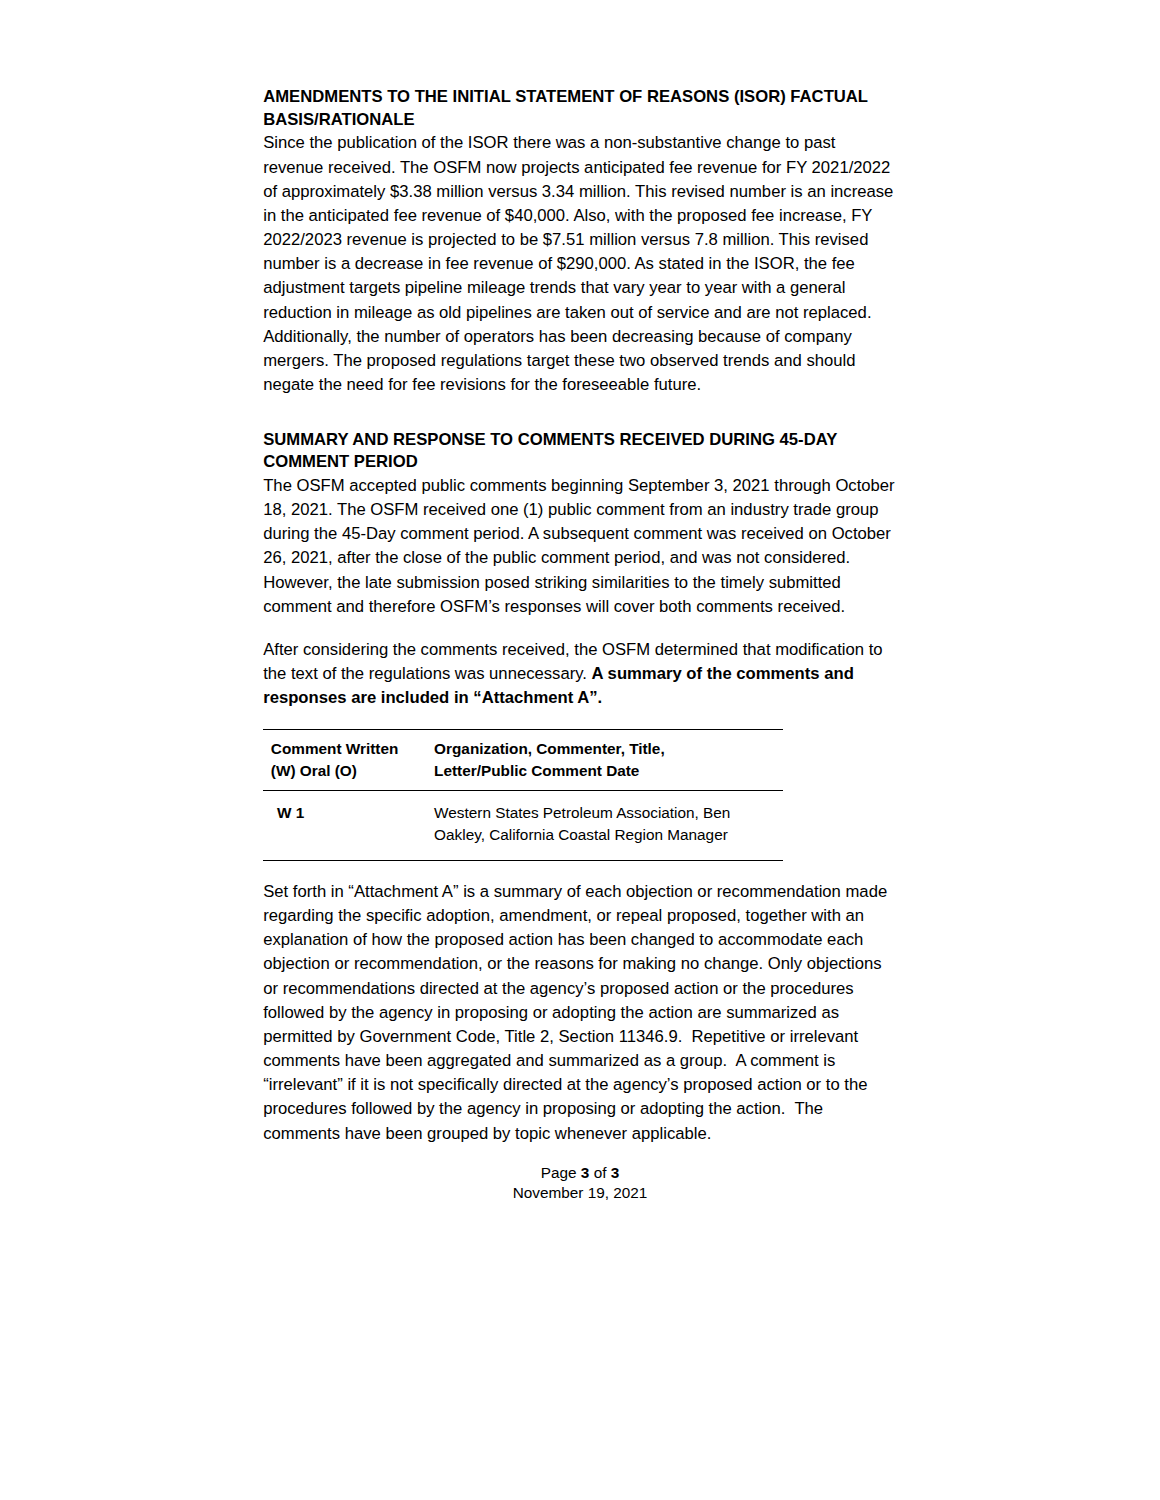Amendments to the Initial Statement of Reasons (ISOR) Factual Basis/Rationale
Since the publication of the ISOR there was a non-substantive change to past revenue received. The OSFM now projects anticipated fee revenue for FY 2021/2022 of approximately $3.38 million versus 3.34 million. This revised number is an increase in the anticipated fee revenue of $40,000. Also, with the proposed fee increase, FY 2022/2023 revenue is projected to be $7.51 million versus 7.8 million. This revised number is a decrease in fee revenue of $290,000. As stated in the ISOR, the fee adjustment targets pipeline mileage trends that vary year to year with a general reduction in mileage as old pipelines are taken out of service and are not replaced. Additionally, the number of operators has been decreasing because of company mergers. The proposed regulations target these two observed trends and should negate the need for fee revisions for the foreseeable future.
Summary and Response to Comments Received During 45-Day Comment Period
The OSFM accepted public comments beginning September 3, 2021 through October 18, 2021. The OSFM received one (1) public comment from an industry trade group during the 45-Day comment period. A subsequent comment was received on October 26, 2021, after the close of the public comment period, and was not considered. However, the late submission posed striking similarities to the timely submitted comment and therefore OSFM’s responses will cover both comments received.
After considering the comments received, the OSFM determined that modification to the text of the regulations was unnecessary. A summary of the comments and responses are included in “Attachment A”.
| Comment Written (W) Oral (O) | Organization, Commenter, Title, Letter/Public Comment Date |
| --- | --- |
| W 1 | Western States Petroleum Association, Ben Oakley, California Coastal Region Manager |
Set forth in “Attachment A” is a summary of each objection or recommendation made regarding the specific adoption, amendment, or repeal proposed, together with an explanation of how the proposed action has been changed to accommodate each objection or recommendation, or the reasons for making no change. Only objections or recommendations directed at the agency’s proposed action or the procedures followed by the agency in proposing or adopting the action are summarized as permitted by Government Code, Title 2, Section 11346.9. Repetitive or irrelevant comments have been aggregated and summarized as a group. A comment is “irrelevant” if it is not specifically directed at the agency’s proposed action or to the procedures followed by the agency in proposing or adopting the action. The comments have been grouped by topic whenever applicable.
Page 3 of 3
November 19, 2021